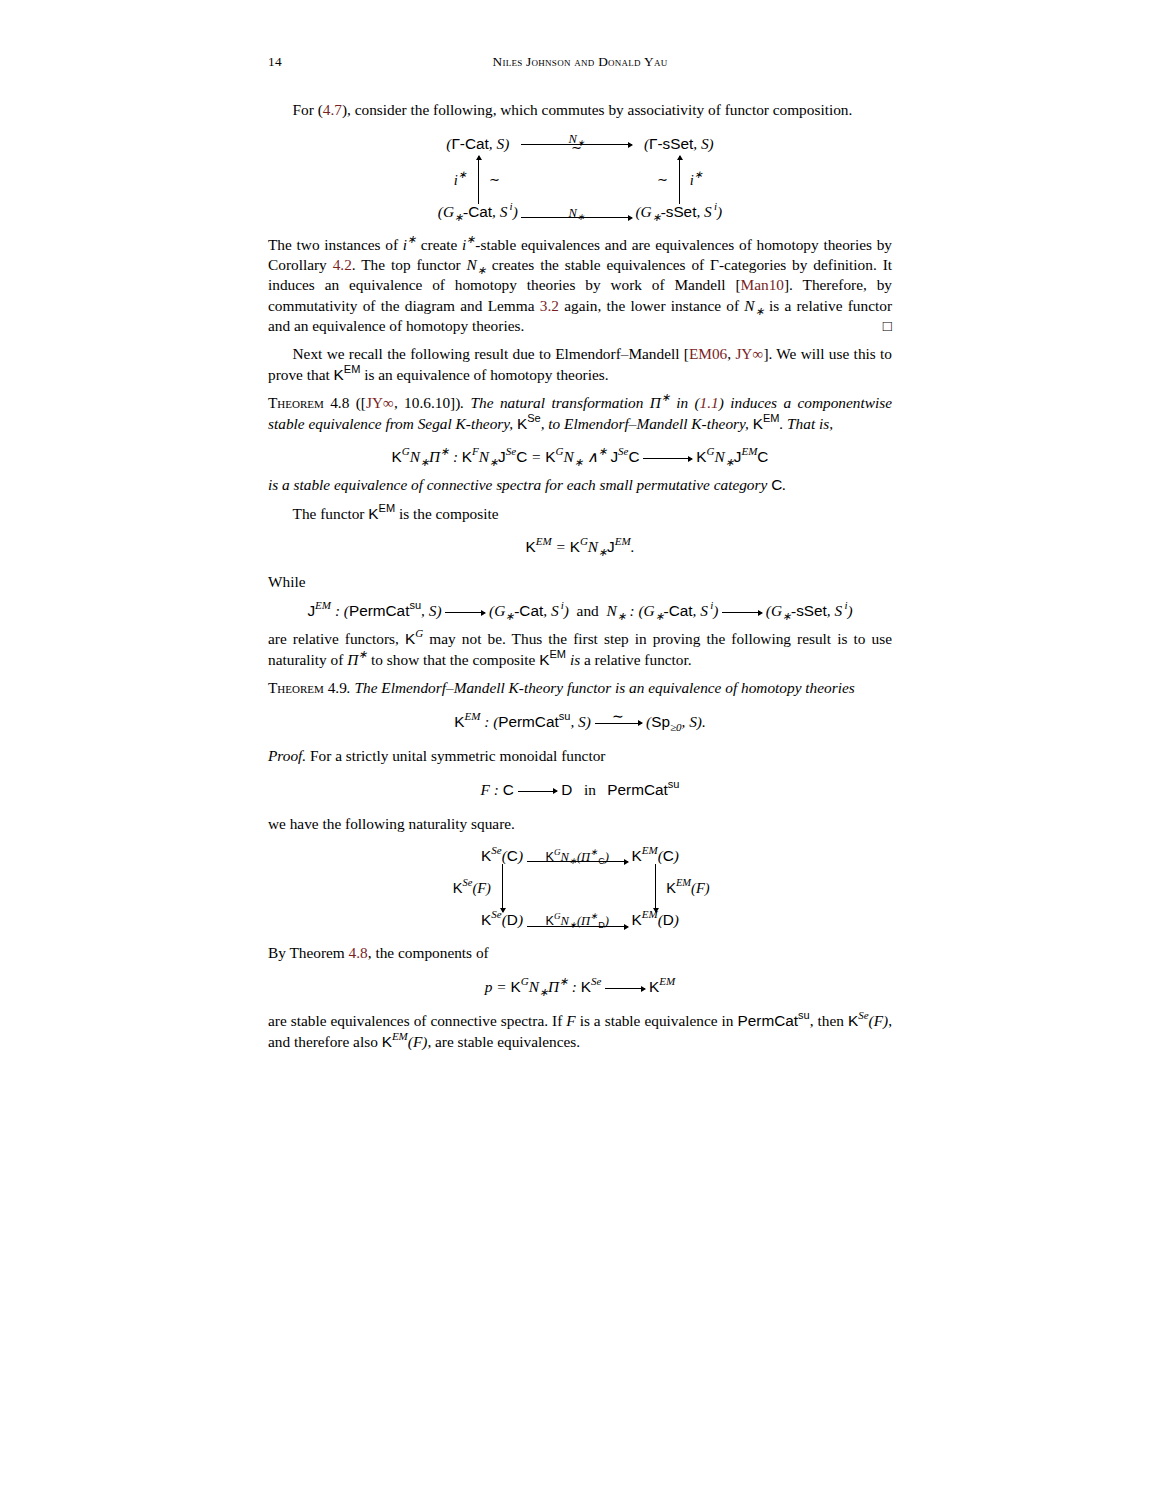14 Niles Johnson and Donald Yau
For (4.7), consider the following, which commutes by associativity of functor composition.
| ( Γ-Cat , S ) | N ∗ ∼ | ( Γ-sSet , S ) |
| i ∗ ∼ | | ∼ i ∗ |
| ( G ∗ - Cat , S i ) | N ∗ | ( G ∗ - sSet , S i ) |
The two instances of i∗ create i∗-stable equivalences and are equivalences of homotopy theories by Corollary 4.2. The top functor N∗ creates the stable equivalences of Γ-categories by definition. It induces an equivalence of homotopy theories by work of Mandell [Man10]. Therefore, by commutativity of the diagram and Lemma 3.2 again, the lower instance of N∗ is a relative functor and an equivalence of homotopy theories.□
Next we recall the following result due to Elmendorf–Mandell [EM06, JY∞]. We will use this to prove that KEM is an equivalence of homotopy theories.
Theorem 4.8 ([JY∞, 10.6.10]). The natural transformation Π∗ in (1.1) induces a componentwise stable equivalence from Segal K-theory, KSe, to Elmendorf–Mandell K-theory, KEM. That is,
KGN∗Π∗ : KFN∗JSeC = KGN∗ ∧∗ JSeC KGN∗JEMC
is a stable equivalence of connective spectra for each small permutative category C.
The functor KEM is the composite
KEM = KGN∗JEM.
While
JEM : (PermCatsu, S) (G∗-Cat, S i) and N∗ : (G∗-Cat, S i) (G∗-sSet, S i)
are relative functors, KG may not be. Thus the first step in proving the following result is to use naturality of Π∗ to show that the composite KEM is a relative functor.
Theorem 4.9. The Elmendorf–Mandell K-theory functor is an equivalence of homotopy theories
KEM : (PermCatsu, S) ∼ (Sp≥0, S).
Proof. For a strictly unital symmetric monoidal functor
F : C D in PermCatsu
we have the following naturality square.
| K Se ( C ) | K G N ∗ (Π ∗ C ) | K EM ( C ) |
| K Se (F) | | K EM (F) |
| K Se ( D ) | K G N ∗ (Π ∗ D ) | K EM ( D ) |
By Theorem 4.8, the components of
p = KGN∗Π∗ : KSe KEM
are stable equivalences of connective spectra. If F is a stable equivalence in PermCatsu, then KSe(F), and therefore also KEM(F), are stable equivalences.